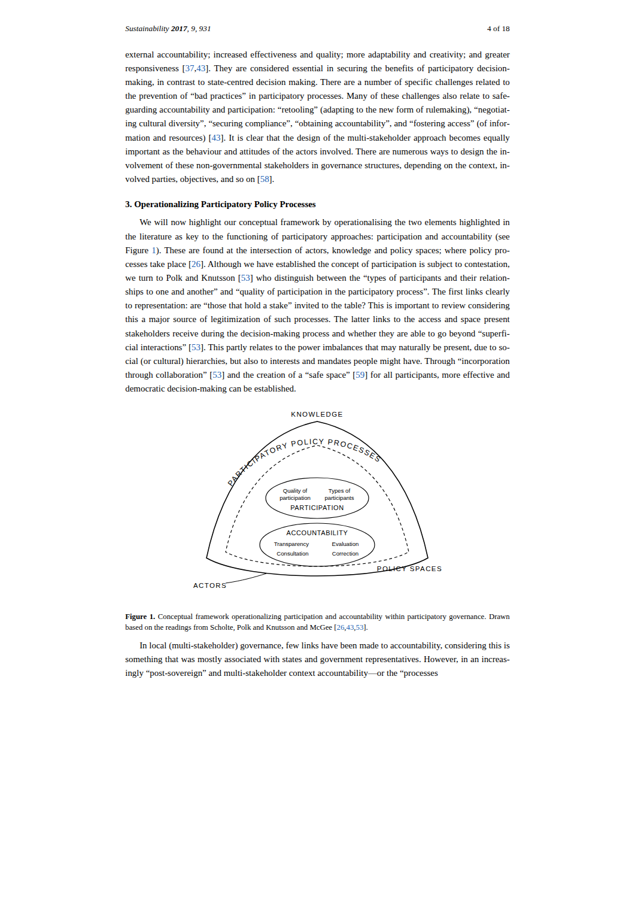Sustainability 2017, 9, 931
4 of 18
external accountability; increased effectiveness and quality; more adaptability and creativity; and greater responsiveness [37,43]. They are considered essential in securing the benefits of participatory decision-making, in contrast to state-centred decision making. There are a number of specific challenges related to the prevention of “bad practices” in participatory processes. Many of these challenges also relate to safeguarding accountability and participation: “retooling” (adapting to the new form of rulemaking), “negotiating cultural diversity”, “securing compliance”, “obtaining accountability”, and “fostering access” (of information and resources) [43]. It is clear that the design of the multi-stakeholder approach becomes equally important as the behaviour and attitudes of the actors involved. There are numerous ways to design the involvement of these non-governmental stakeholders in governance structures, depending on the context, involved parties, objectives, and so on [58].
3. Operationalizing Participatory Policy Processes
We will now highlight our conceptual framework by operationalising the two elements highlighted in the literature as key to the functioning of participatory approaches: participation and accountability (see Figure 1). These are found at the intersection of actors, knowledge and policy spaces; where policy processes take place [26]. Although we have established the concept of participation is subject to contestation, we turn to Polk and Knutsson [53] who distinguish between the “types of participants and their relationships to one and another” and “quality of participation in the participatory process”. The first links clearly to representation: are “those that hold a stake” invited to the table? This is important to review considering this a major source of legitimization of such processes. The latter links to the access and space present stakeholders receive during the decision-making process and whether they are able to go beyond “superficial interactions” [53]. This partly relates to the power imbalances that may naturally be present, due to social (or cultural) hierarchies, but also to interests and mandates people might have. Through “incorporation through collaboration” [53] and the creation of a “safe space” [59] for all participants, more effective and democratic decision-making can be established.
PARTICIPATORY POLICY PROCESSES Quality ofTypes of participationparticipants PARTICIPATION ACCOUNTABILITY TransparencyEvaluation ConsultationCorrection KNOWLEDGE POLICY SPACES ACTORS
Figure 1. Conceptual framework operationalizing participation and accountability within participatory governance. Drawn based on the readings from Scholte, Polk and Knutsson and McGee [26,43,53].
In local (multi-stakeholder) governance, few links have been made to accountability, considering this is something that was mostly associated with states and government representatives. However, in an increasingly “post-sovereign” and multi-stakeholder context accountability—or the “processes